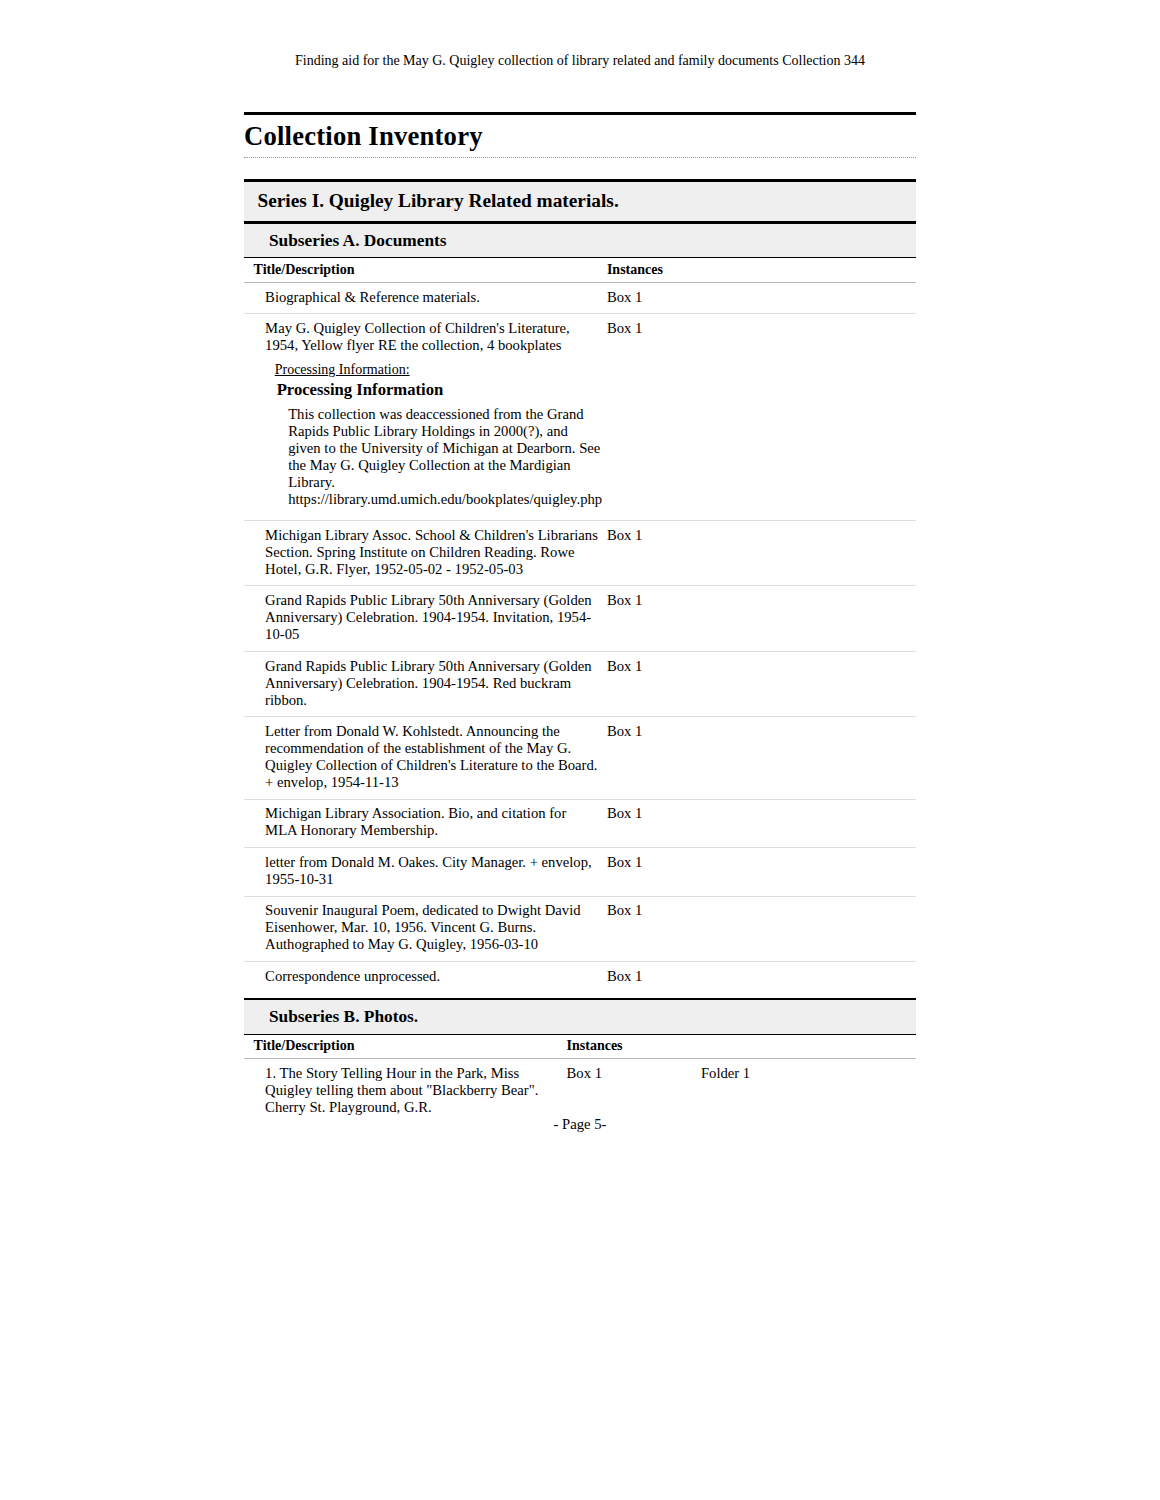Finding aid for the May G. Quigley collection of library related and family documents Collection 344
Collection Inventory
Series I. Quigley Library Related materials.
Subseries A. Documents
| Title/Description | Instances | |
| --- | --- | --- |
| Biographical & Reference materials. | Box 1 | |
| May G. Quigley Collection of Children's Literature, 1954, Yellow flyer RE the collection, 4 bookplates Processing Information: Processing Information This collection was deaccessioned from the Grand Rapids Public Library Holdings in 2000(?), and given to the University of Michigan at Dearborn. See the May G. Quigley Collection at the Mardigian Library. https://library.umd.umich.edu/bookplates/quigley.php | Box 1 | |
| Michigan Library Assoc. School & Children's Librarians Section. Spring Institute on Children Reading. Rowe Hotel, G.R. Flyer, 1952-05-02 - 1952-05-03 | Box 1 | |
| Grand Rapids Public Library 50th Anniversary (Golden Anniversary) Celebration. 1904-1954. Invitation, 1954-10-05 | Box 1 | |
| Grand Rapids Public Library 50th Anniversary (Golden Anniversary) Celebration. 1904-1954. Red buckram ribbon. | Box 1 | |
| Letter from Donald W. Kohlstedt. Announcing the recommendation of the establishment of the May G. Quigley Collection of Children's Literature to the Board. + envelop, 1954-11-13 | Box 1 | |
| Michigan Library Association. Bio, and citation for MLA Honorary Membership. | Box 1 | |
| letter from Donald M. Oakes. City Manager. + envelop, 1955-10-31 | Box 1 | |
| Souvenir Inaugural Poem, dedicated to Dwight David Eisenhower, Mar. 10, 1956. Vincent G. Burns. Authographed to May G. Quigley, 1956-03-10 | Box 1 | |
| Correspondence unprocessed. | Box 1 | |
Subseries B. Photos.
| Title/Description | Instances | |
| --- | --- | --- |
| 1. The Story Telling Hour in the Park, Miss Quigley telling them about "Blackberry Bear". Cherry St. Playground, G.R. | Box 1 | Folder 1 |
- Page 5-